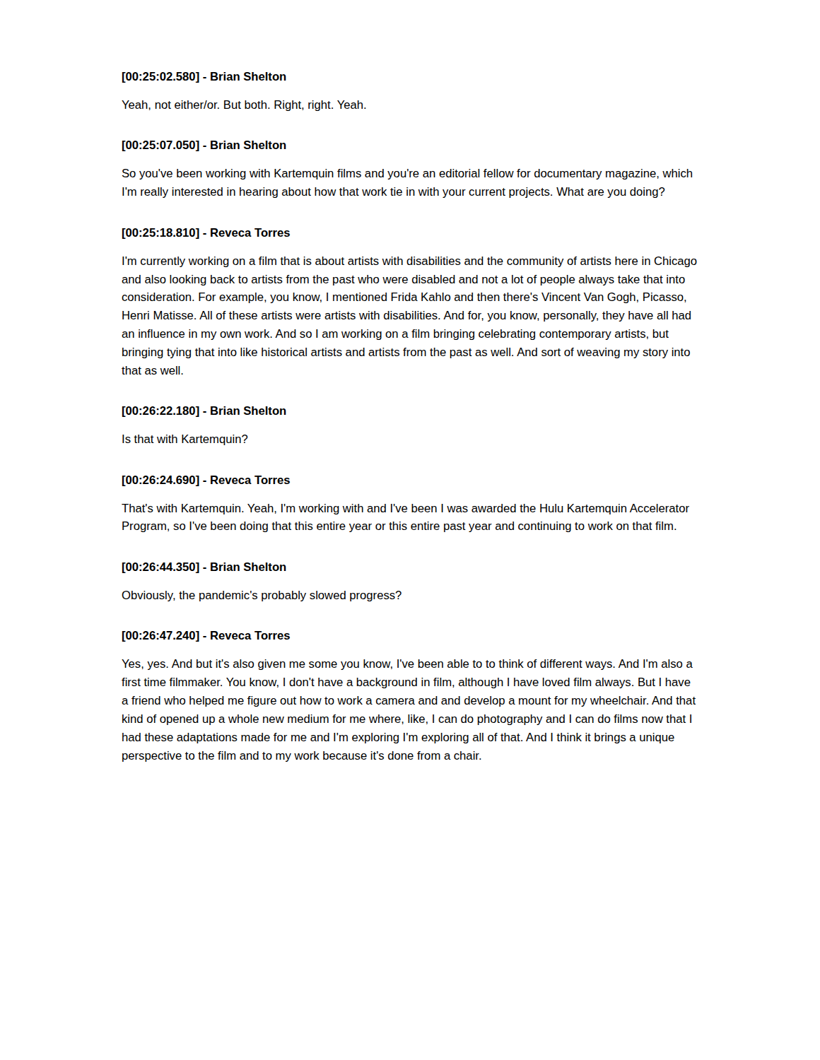[00:25:02.580] - Brian Shelton
Yeah, not either/or. But both. Right, right. Yeah.
[00:25:07.050] - Brian Shelton
So you've been working with Kartemquin films and you're an editorial fellow for documentary magazine, which I'm really interested in hearing about how that work tie in with your current projects. What are you doing?
[00:25:18.810] - Reveca Torres
I'm currently working on a film that is about artists with disabilities and the community of artists here in Chicago and also looking back to artists from the past who were disabled and not a lot of people always take that into consideration. For example, you know, I mentioned Frida Kahlo and then there's Vincent Van Gogh, Picasso, Henri Matisse. All of these artists were artists with disabilities. And for, you know, personally, they have all had an influence in my own work. And so I am working on a film bringing celebrating contemporary artists, but bringing tying that into like historical artists and artists from the past as well. And sort of weaving my story into that as well.
[00:26:22.180] - Brian Shelton
Is that with Kartemquin?
[00:26:24.690] - Reveca Torres
That's with Kartemquin. Yeah, I'm working with and I've been I was awarded the Hulu Kartemquin Accelerator Program, so I've been doing that this entire year or this entire past year and continuing to work on that film.
[00:26:44.350] - Brian Shelton
Obviously, the pandemic's probably slowed progress?
[00:26:47.240] - Reveca Torres
Yes, yes. And but it's also given me some you know, I've been able to to think of different ways. And I'm also a first time filmmaker. You know, I don't have a background in film, although I have loved film always. But I have a friend who helped me figure out how to work a camera and and develop a mount for my wheelchair. And that kind of opened up a whole new medium for me where, like, I can do photography and I can do films now that I had these adaptations made for me and I'm exploring I'm exploring all of that. And I think it brings a unique perspective to the film and to my work because it's done from a chair.